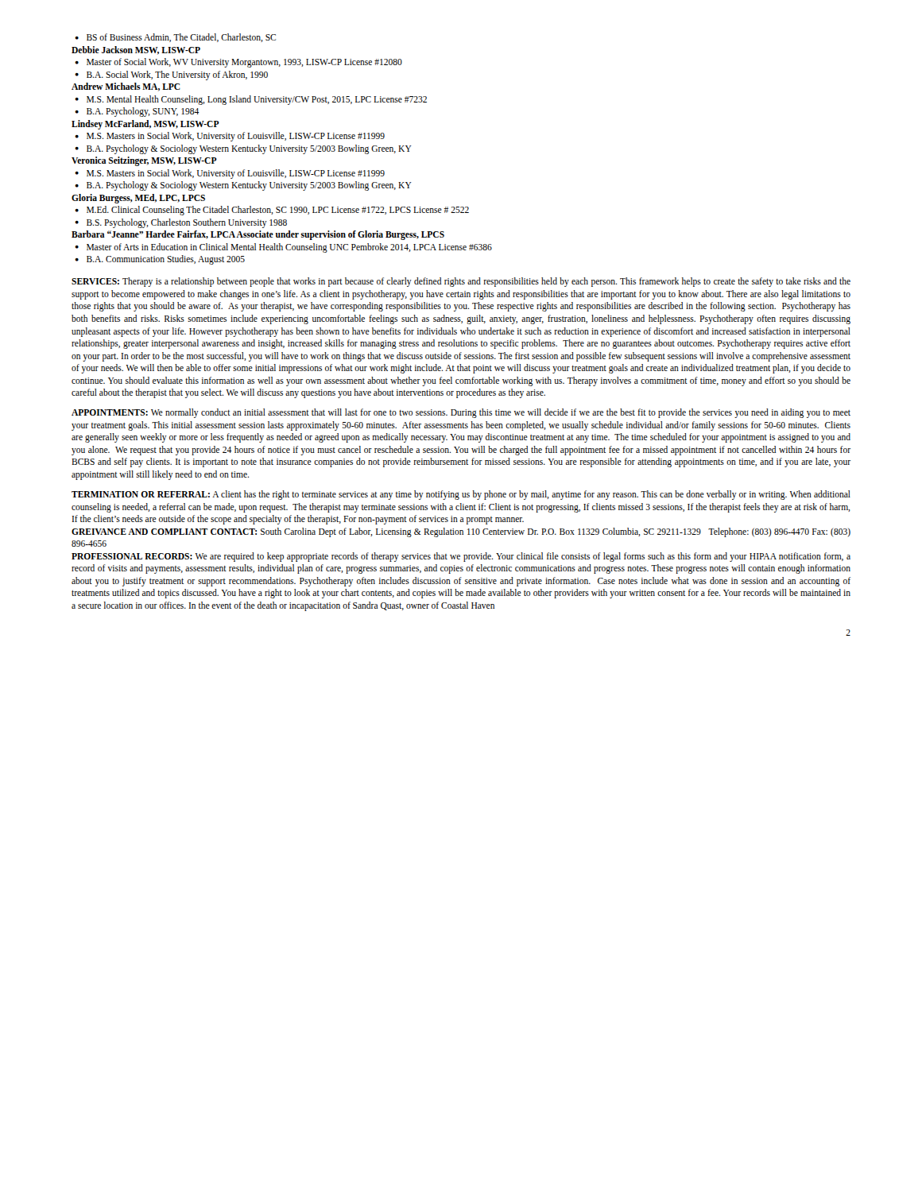BS of Business Admin, The Citadel, Charleston, SC
Debbie Jackson MSW, LISW-CP
Master of Social Work, WV University Morgantown, 1993, LISW-CP License #12080
B.A. Social Work, The University of Akron, 1990
Andrew Michaels MA, LPC
M.S. Mental Health Counseling, Long Island University/CW Post, 2015, LPC License #7232
B.A. Psychology, SUNY, 1984
Lindsey McFarland, MSW, LISW-CP
M.S. Masters in Social Work, University of Louisville, LISW-CP License #11999
B.A. Psychology & Sociology Western Kentucky University 5/2003 Bowling Green, KY
Veronica Seitzinger, MSW, LISW-CP
M.S. Masters in Social Work, University of Louisville, LISW-CP License #11999
B.A. Psychology & Sociology Western Kentucky University 5/2003 Bowling Green, KY
Gloria Burgess, MEd, LPC, LPCS
M.Ed. Clinical Counseling The Citadel Charleston, SC 1990, LPC License #1722, LPCS License # 2522
B.S. Psychology, Charleston Southern University 1988
Barbara “Jeanne” Hardee Fairfax, LPCA Associate under supervision of Gloria Burgess, LPCS
Master of Arts in Education in Clinical Mental Health Counseling UNC Pembroke 2014, LPCA License #6386
B.A. Communication Studies, August 2005
SERVICES: Therapy is a relationship between people that works in part because of clearly defined rights and responsibilities held by each person. This framework helps to create the safety to take risks and the support to become empowered to make changes in one’s life. As a client in psychotherapy, you have certain rights and responsibilities that are important for you to know about. There are also legal limitations to those rights that you should be aware of. As your therapist, we have corresponding responsibilities to you. These respective rights and responsibilities are described in the following section. Psychotherapy has both benefits and risks. Risks sometimes include experiencing uncomfortable feelings such as sadness, guilt, anxiety, anger, frustration, loneliness and helplessness. Psychotherapy often requires discussing unpleasant aspects of your life. However psychotherapy has been shown to have benefits for individuals who undertake it such as reduction in experience of discomfort and increased satisfaction in interpersonal relationships, greater interpersonal awareness and insight, increased skills for managing stress and resolutions to specific problems. There are no guarantees about outcomes. Psychotherapy requires active effort on your part. In order to be the most successful, you will have to work on things that we discuss outside of sessions. The first session and possible few subsequent sessions will involve a comprehensive assessment of your needs. We will then be able to offer some initial impressions of what our work might include. At that point we will discuss your treatment goals and create an individualized treatment plan, if you decide to continue. You should evaluate this information as well as your own assessment about whether you feel comfortable working with us. Therapy involves a commitment of time, money and effort so you should be careful about the therapist that you select. We will discuss any questions you have about interventions or procedures as they arise.
APPOINTMENTS: We normally conduct an initial assessment that will last for one to two sessions. During this time we will decide if we are the best fit to provide the services you need in aiding you to meet your treatment goals. This initial assessment session lasts approximately 50-60 minutes. After assessments has been completed, we usually schedule individual and/or family sessions for 50-60 minutes. Clients are generally seen weekly or more or less frequently as needed or agreed upon as medically necessary. You may discontinue treatment at any time. The time scheduled for your appointment is assigned to you and you alone. We request that you provide 24 hours of notice if you must cancel or reschedule a session. You will be charged the full appointment fee for a missed appointment if not cancelled within 24 hours for BCBS and self pay clients. It is important to note that insurance companies do not provide reimbursement for missed sessions. You are responsible for attending appointments on time, and if you are late, your appointment will still likely need to end on time.
TERMINATION OR REFERRAL: A client has the right to terminate services at any time by notifying us by phone or by mail, anytime for any reason. This can be done verbally or in writing. When additional counseling is needed, a referral can be made, upon request. The therapist may terminate sessions with a client if: Client is not progressing, If clients missed 3 sessions, If the therapist feels they are at risk of harm, If the client’s needs are outside of the scope and specialty of the therapist, For non-payment of services in a prompt manner.
GREIVANCE AND COMPLIANT CONTACT: South Carolina Dept of Labor, Licensing & Regulation 110 Centerview Dr. P.O. Box 11329 Columbia, SC 29211-1329 Telephone: (803) 896-4470 Fax: (803) 896-4656
PROFESSIONAL RECORDS: We are required to keep appropriate records of therapy services that we provide. Your clinical file consists of legal forms such as this form and your HIPAA notification form, a record of visits and payments, assessment results, individual plan of care, progress summaries, and copies of electronic communications and progress notes. These progress notes will contain enough information about you to justify treatment or support recommendations. Psychotherapy often includes discussion of sensitive and private information. Case notes include what was done in session and an accounting of treatments utilized and topics discussed. You have a right to look at your chart contents, and copies will be made available to other providers with your written consent for a fee. Your records will be maintained in a secure location in our offices. In the event of the death or incapacitation of Sandra Quast, owner of Coastal Haven
2